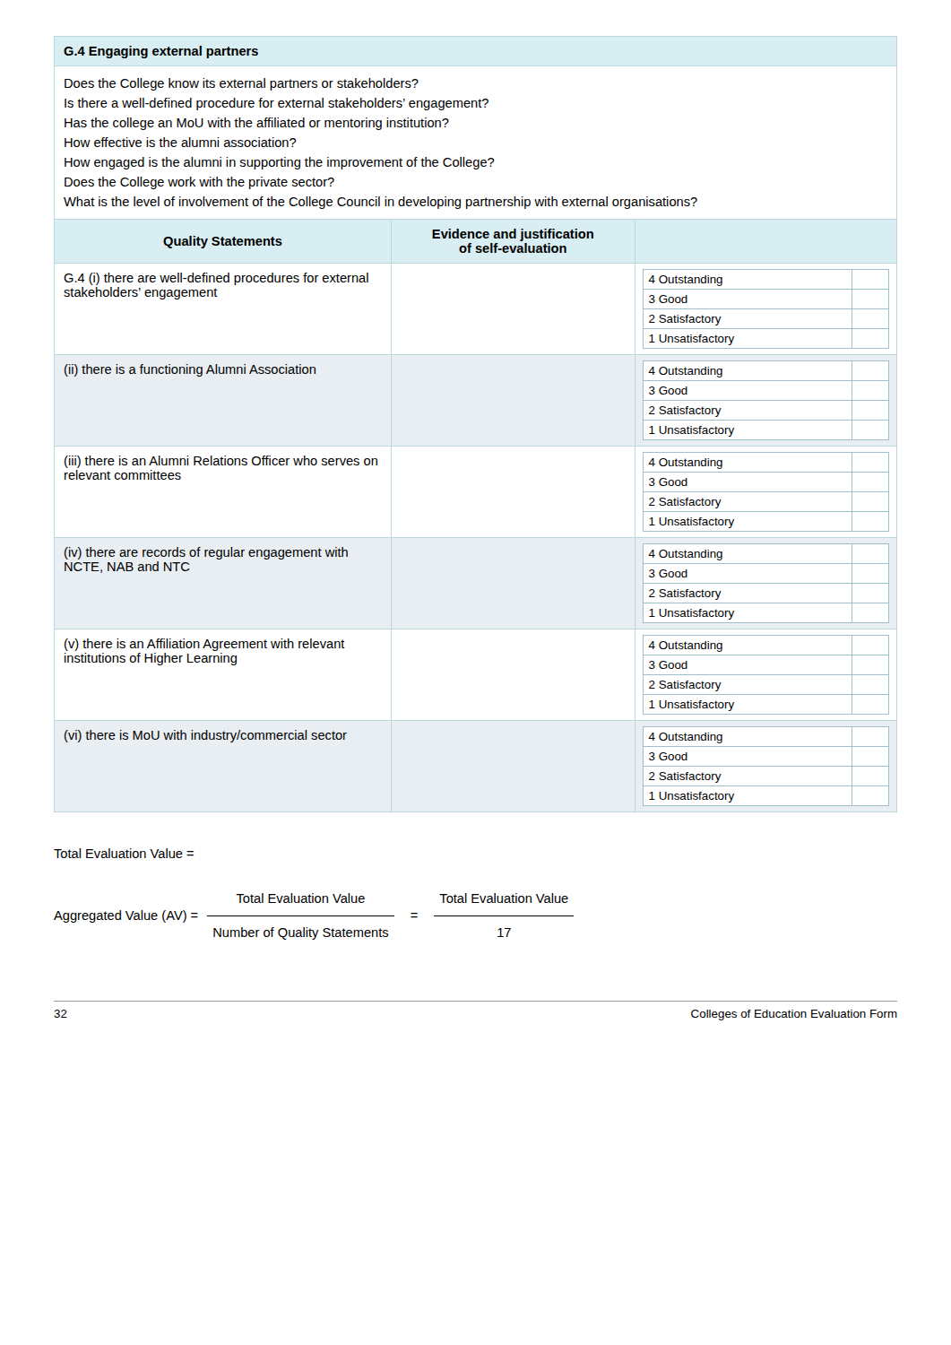| G.4 Engaging external partners |
| Does the College know its external partners or stakeholders? Is there a well-defined procedure for external stakeholders’ engagement? Has the college an MoU with the affiliated or mentoring institution? How effective is the alumni association? How engaged is the alumni in supporting the improvement of the College? Does the College work with the private sector? What is the level of involvement of the College Council in developing partnership with external organisations? |
| Quality Statements | Evidence and justification of self-evaluation | |
| G.4 (i) there are well-defined procedures for external stakeholders’ engagement | | / 4 Outstanding / / / 3 Good / / / 2 Satisfactory / / / 1 Unsatisfactory / / |
| (ii) there is a functioning Alumni Association | | / 4 Outstanding / / / 3 Good / / / 2 Satisfactory / / / 1 Unsatisfactory / / |
| (iii) there is an Alumni Relations Officer who serves on relevant committees | | / 4 Outstanding / / / 3 Good / / / 2 Satisfactory / / / 1 Unsatisfactory / / |
| (iv) there are records of regular engagement with NCTE, NAB and NTC | | / 4 Outstanding / / / 3 Good / / / 2 Satisfactory / / / 1 Unsatisfactory / / |
| (v) there is an Affiliation Agreement with relevant institutions of Higher Learning | | / 4 Outstanding / / / 3 Good / / / 2 Satisfactory / / / 1 Unsatisfactory / / |
| (vi) there is MoU with industry/commercial sector | | / 4 Outstanding / / / 3 Good / / / 2 Satisfactory / / / 1 Unsatisfactory / / |
Total Evaluation Value =
Aggregated Value (AV) = Total Evaluation Value Number of Quality Statements = Total Evaluation Value 17
32 Colleges of Education Evaluation Form